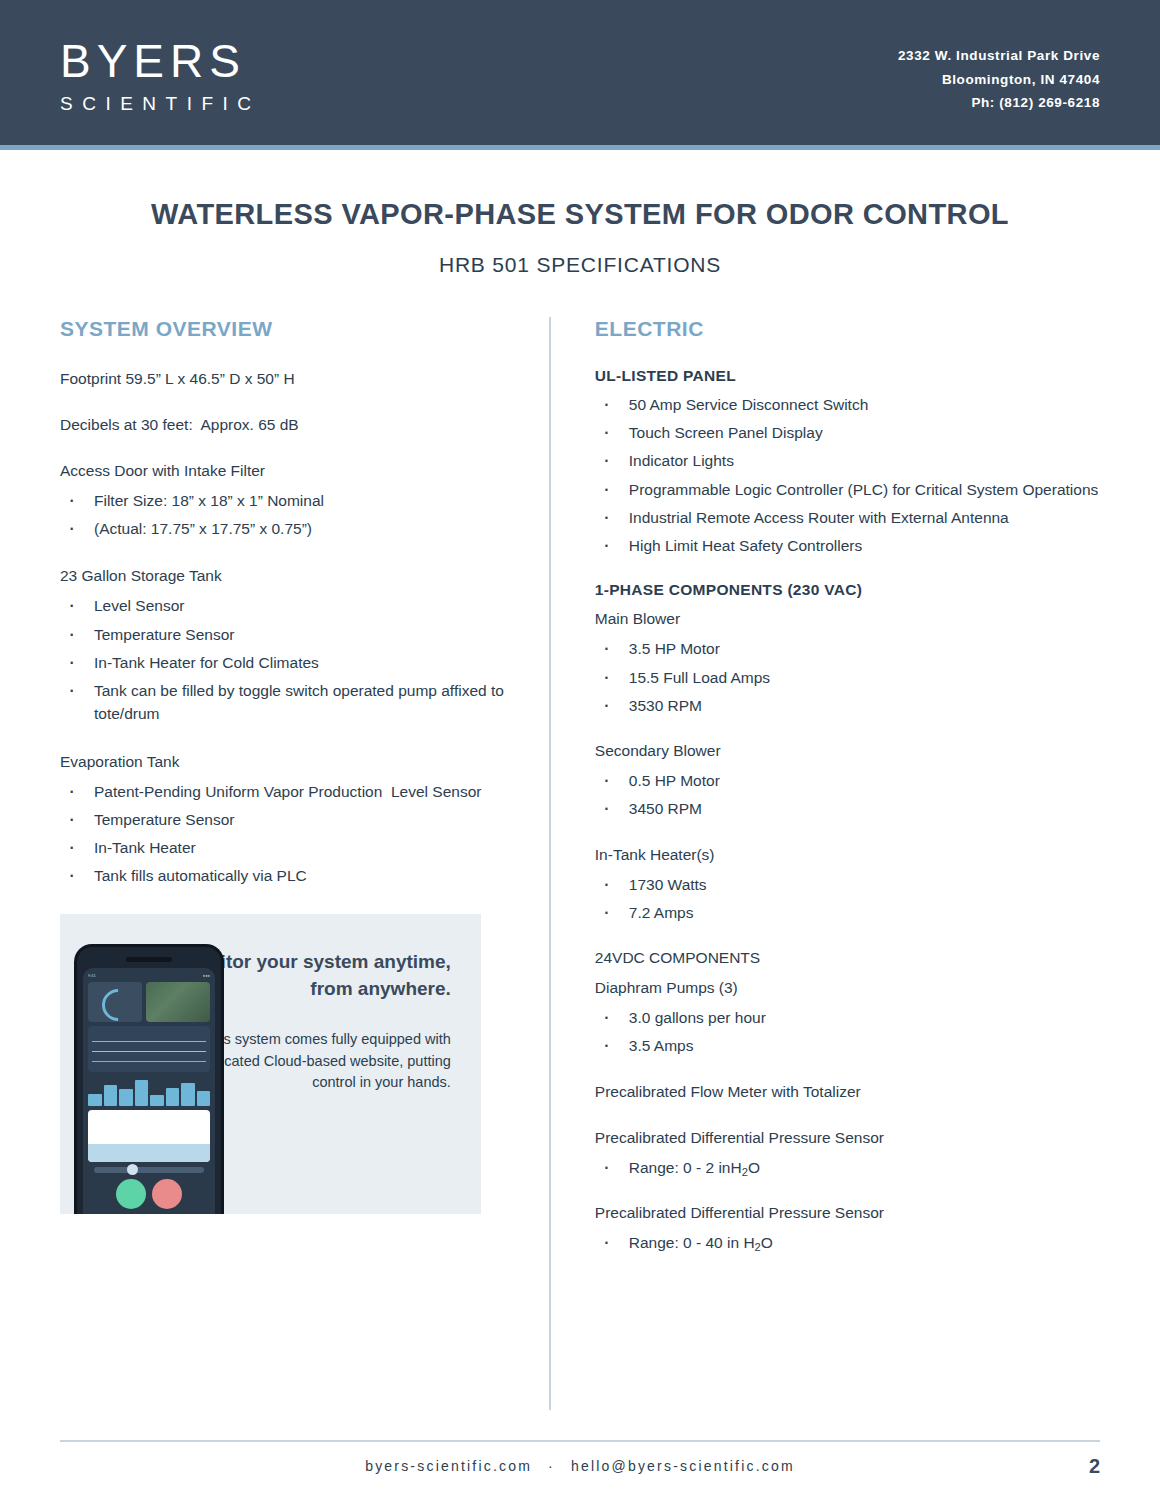BYERS
SCIENTIFIC
2332 W. Industrial Park Drive
Bloomington, IN 47404
Ph: (812) 269-6218
WATERLESS VAPOR-PHASE SYSTEM FOR ODOR CONTROL
HRB 501 SPECIFICATIONS
SYSTEM OVERVIEW
Footprint 59.5” L x 46.5” D x 50” H
Decibels at 30 feet: Approx. 65 dB
Access Door with Intake Filter
Filter Size: 18” x 18” x 1” Nominal
(Actual: 17.75” x 17.75” x 0.75”)
23 Gallon Storage Tank
Level Sensor
Temperature Sensor
In-Tank Heater for Cold Climates
Tank can be filled by toggle switch operated pump affixed to tote/drum
Evaporation Tank
Patent-Pending Uniform Vapor Production Level Sensor
Temperature Sensor
In-Tank Heater
Tank fills automatically via PLC
Monitor your system anytime,
from anywhere.
Every Byers system comes fully equipped with a dedicated Cloud-based website, putting control in your hands.
9:41●●●
ELECTRIC
UL-LISTED PANEL
50 Amp Service Disconnect Switch
Touch Screen Panel Display
Indicator Lights
Programmable Logic Controller (PLC) for Critical System Operations
Industrial Remote Access Router with External Antenna
High Limit Heat Safety Controllers
1-PHASE COMPONENTS (230 VAC)
Main Blower
3.5 HP Motor
15.5 Full Load Amps
3530 RPM
Secondary Blower
0.5 HP Motor
3450 RPM
In-Tank Heater(s)
1730 Watts
7.2 Amps
24VDC COMPONENTS
Diaphram Pumps (3)
3.0 gallons per hour
3.5 Amps
Precalibrated Flow Meter with Totalizer
Precalibrated Differential Pressure Sensor
Range: 0 - 2 inH2O
Precalibrated Differential Pressure Sensor
Range: 0 - 40 in H2O
byers-scientific.com · hello@byers-scientific.com 2